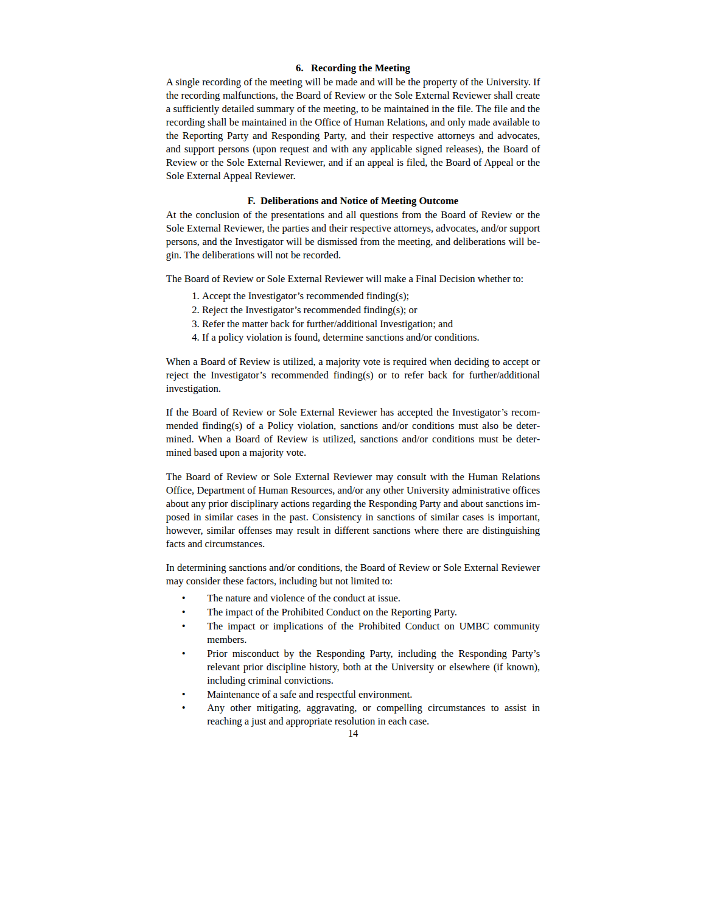6. Recording the Meeting
A single recording of the meeting will be made and will be the property of the University. If the recording malfunctions, the Board of Review or the Sole External Reviewer shall create a sufficiently detailed summary of the meeting, to be maintained in the file. The file and the recording shall be maintained in the Office of Human Relations, and only made available to the Reporting Party and Responding Party, and their respective attorneys and advocates, and support persons (upon request and with any applicable signed releases), the Board of Review or the Sole External Reviewer, and if an appeal is filed, the Board of Appeal or the Sole External Appeal Reviewer.
F. Deliberations and Notice of Meeting Outcome
At the conclusion of the presentations and all questions from the Board of Review or the Sole External Reviewer, the parties and their respective attorneys, advocates, and/or support persons, and the Investigator will be dismissed from the meeting, and deliberations will begin. The deliberations will not be recorded.
The Board of Review or Sole External Reviewer will make a Final Decision whether to:
1. Accept the Investigator’s recommended finding(s);
2. Reject the Investigator’s recommended finding(s); or
3. Refer the matter back for further/additional Investigation; and
4. If a policy violation is found, determine sanctions and/or conditions.
When a Board of Review is utilized, a majority vote is required when deciding to accept or reject the Investigator’s recommended finding(s) or to refer back for further/additional investigation.
If the Board of Review or Sole External Reviewer has accepted the Investigator’s recommended finding(s) of a Policy violation, sanctions and/or conditions must also be determined. When a Board of Review is utilized, sanctions and/or conditions must be determined based upon a majority vote.
The Board of Review or Sole External Reviewer may consult with the Human Relations Office, Department of Human Resources, and/or any other University administrative offices about any prior disciplinary actions regarding the Responding Party and about sanctions imposed in similar cases in the past. Consistency in sanctions of similar cases is important, however, similar offenses may result in different sanctions where there are distinguishing facts and circumstances.
In determining sanctions and/or conditions, the Board of Review or Sole External Reviewer may consider these factors, including but not limited to:
•The nature and violence of the conduct at issue.
•The impact of the Prohibited Conduct on the Reporting Party.
•The impact or implications of the Prohibited Conduct on UMBC community members.
•Prior misconduct by the Responding Party, including the Responding Party’s relevant prior discipline history, both at the University or elsewhere (if known), including criminal convictions.
•Maintenance of a safe and respectful environment.
•Any other mitigating, aggravating, or compelling circumstances to assist in reaching a just and appropriate resolution in each case.
14